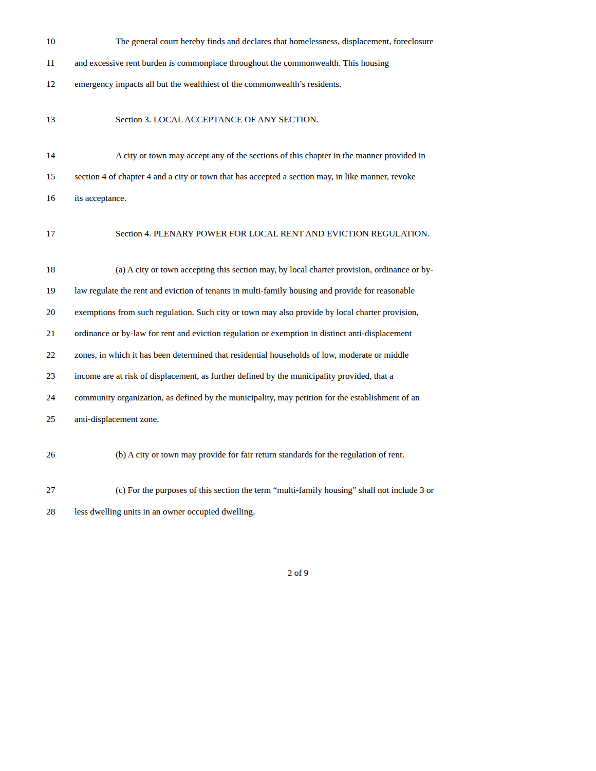10
The general court hereby finds and declares that homelessness, displacement, foreclosure
11
and excessive rent burden is commonplace throughout the commonwealth. This housing
12
emergency impacts all but the wealthiest of the commonwealth’s residents.
13
Section 3. LOCAL ACCEPTANCE OF ANY SECTION.
14
A city or town may accept any of the sections of this chapter in the manner provided in
15
section 4 of chapter 4 and a city or town that has accepted a section may, in like manner, revoke
16
its acceptance.
17
Section 4. PLENARY POWER FOR LOCAL RENT AND EVICTION REGULATION.
18
(a) A city or town accepting this section may, by local charter provision, ordinance or by-
19
law regulate the rent and eviction of tenants in multi-family housing and provide for reasonable
20
exemptions from such regulation. Such city or town may also provide by local charter provision,
21
ordinance or by-law for rent and eviction regulation or exemption in distinct anti-displacement
22
zones, in which it has been determined that residential households of low, moderate or middle
23
income are at risk of displacement, as further defined by the municipality provided, that a
24
community organization, as defined by the municipality, may petition for the establishment of an
25
anti-displacement zone.
26
(b) A city or town may provide for fair return standards for the regulation of rent.
27
(c) For the purposes of this section the term “multi-family housing” shall not include 3 or
28
less dwelling units in an owner occupied dwelling.
2 of 9